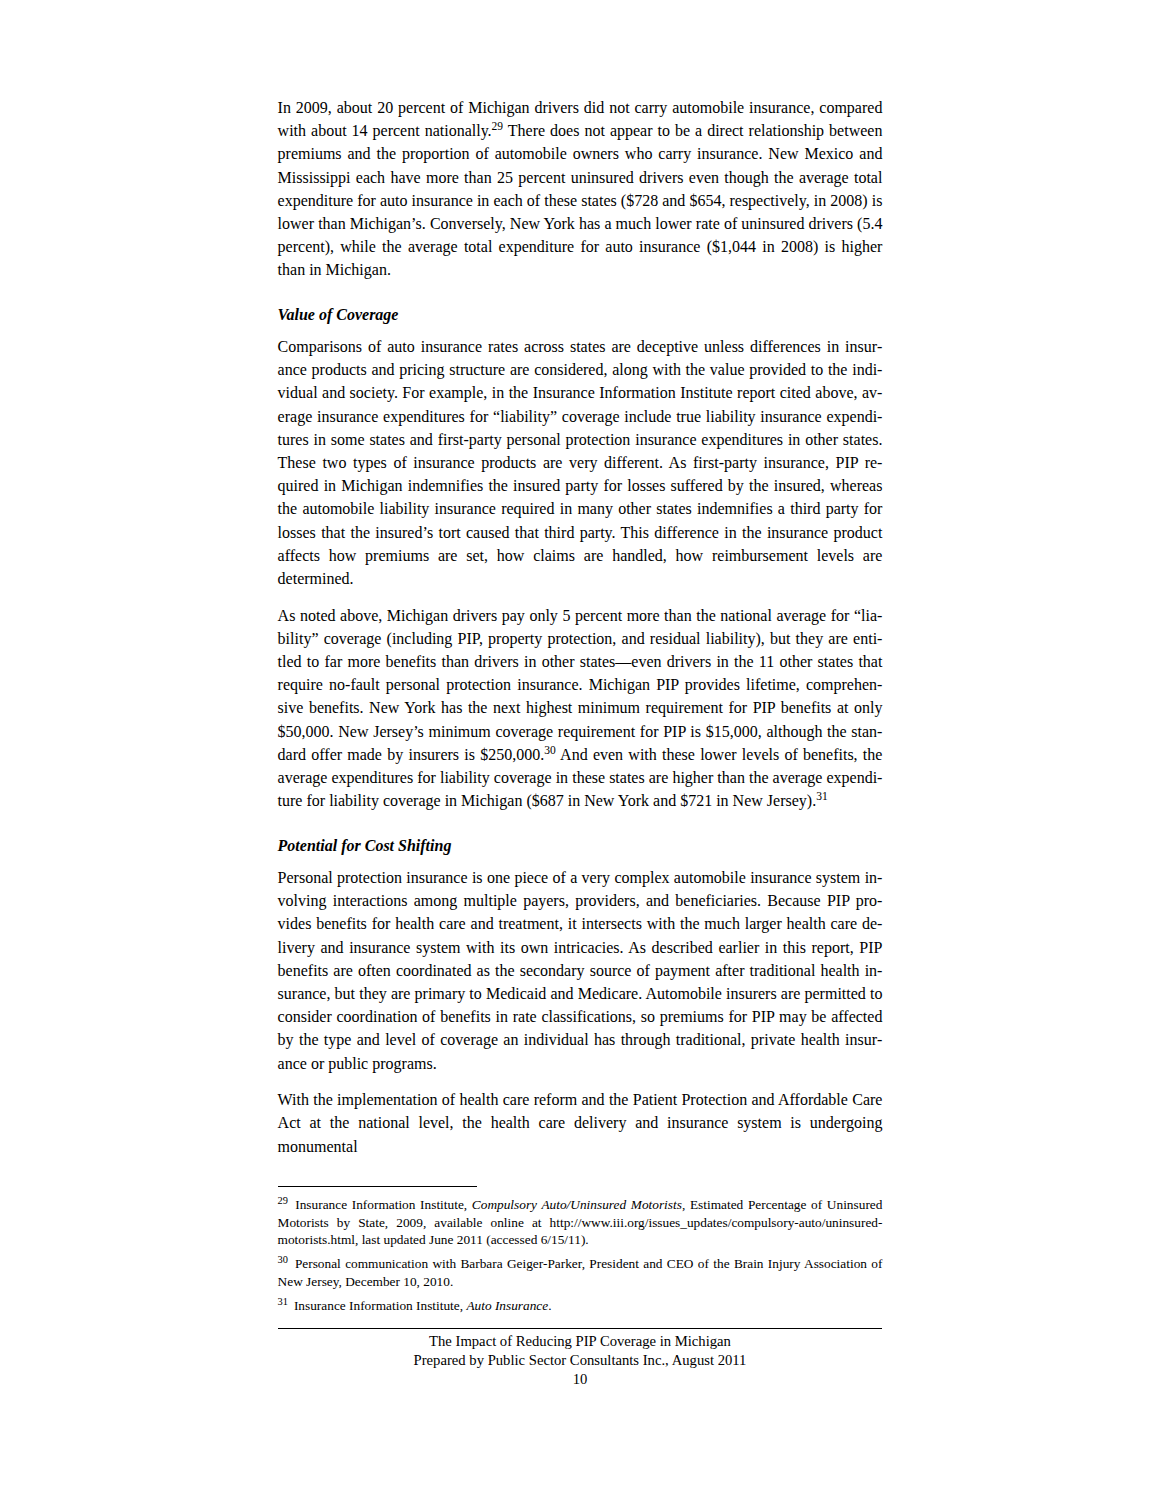In 2009, about 20 percent of Michigan drivers did not carry automobile insurance, compared with about 14 percent nationally.29 There does not appear to be a direct relationship between premiums and the proportion of automobile owners who carry insurance. New Mexico and Mississippi each have more than 25 percent uninsured drivers even though the average total expenditure for auto insurance in each of these states ($728 and $654, respectively, in 2008) is lower than Michigan’s. Conversely, New York has a much lower rate of uninsured drivers (5.4 percent), while the average total expenditure for auto insurance ($1,044 in 2008) is higher than in Michigan.
Value of Coverage
Comparisons of auto insurance rates across states are deceptive unless differences in insurance products and pricing structure are considered, along with the value provided to the individual and society. For example, in the Insurance Information Institute report cited above, average insurance expenditures for “liability” coverage include true liability insurance expenditures in some states and first-party personal protection insurance expenditures in other states. These two types of insurance products are very different. As first-party insurance, PIP required in Michigan indemnifies the insured party for losses suffered by the insured, whereas the automobile liability insurance required in many other states indemnifies a third party for losses that the insured’s tort caused that third party. This difference in the insurance product affects how premiums are set, how claims are handled, how reimbursement levels are determined.
As noted above, Michigan drivers pay only 5 percent more than the national average for “liability” coverage (including PIP, property protection, and residual liability), but they are entitled to far more benefits than drivers in other states—even drivers in the 11 other states that require no-fault personal protection insurance. Michigan PIP provides lifetime, comprehensive benefits. New York has the next highest minimum requirement for PIP benefits at only $50,000. New Jersey’s minimum coverage requirement for PIP is $15,000, although the standard offer made by insurers is $250,000.30 And even with these lower levels of benefits, the average expenditures for liability coverage in these states are higher than the average expenditure for liability coverage in Michigan ($687 in New York and $721 in New Jersey).31
Potential for Cost Shifting
Personal protection insurance is one piece of a very complex automobile insurance system involving interactions among multiple payers, providers, and beneficiaries. Because PIP provides benefits for health care and treatment, it intersects with the much larger health care delivery and insurance system with its own intricacies. As described earlier in this report, PIP benefits are often coordinated as the secondary source of payment after traditional health insurance, but they are primary to Medicaid and Medicare. Automobile insurers are permitted to consider coordination of benefits in rate classifications, so premiums for PIP may be affected by the type and level of coverage an individual has through traditional, private health insurance or public programs.
With the implementation of health care reform and the Patient Protection and Affordable Care Act at the national level, the health care delivery and insurance system is undergoing monumental
29 Insurance Information Institute, Compulsory Auto/Uninsured Motorists, Estimated Percentage of Uninsured Motorists by State, 2009, available online at http://www.iii.org/issues_updates/compulsory-auto/uninsured-motorists.html, last updated June 2011 (accessed 6/15/11).
30 Personal communication with Barbara Geiger-Parker, President and CEO of the Brain Injury Association of New Jersey, December 10, 2010.
31 Insurance Information Institute, Auto Insurance.
The Impact of Reducing PIP Coverage in Michigan
Prepared by Public Sector Consultants Inc., August 2011
10